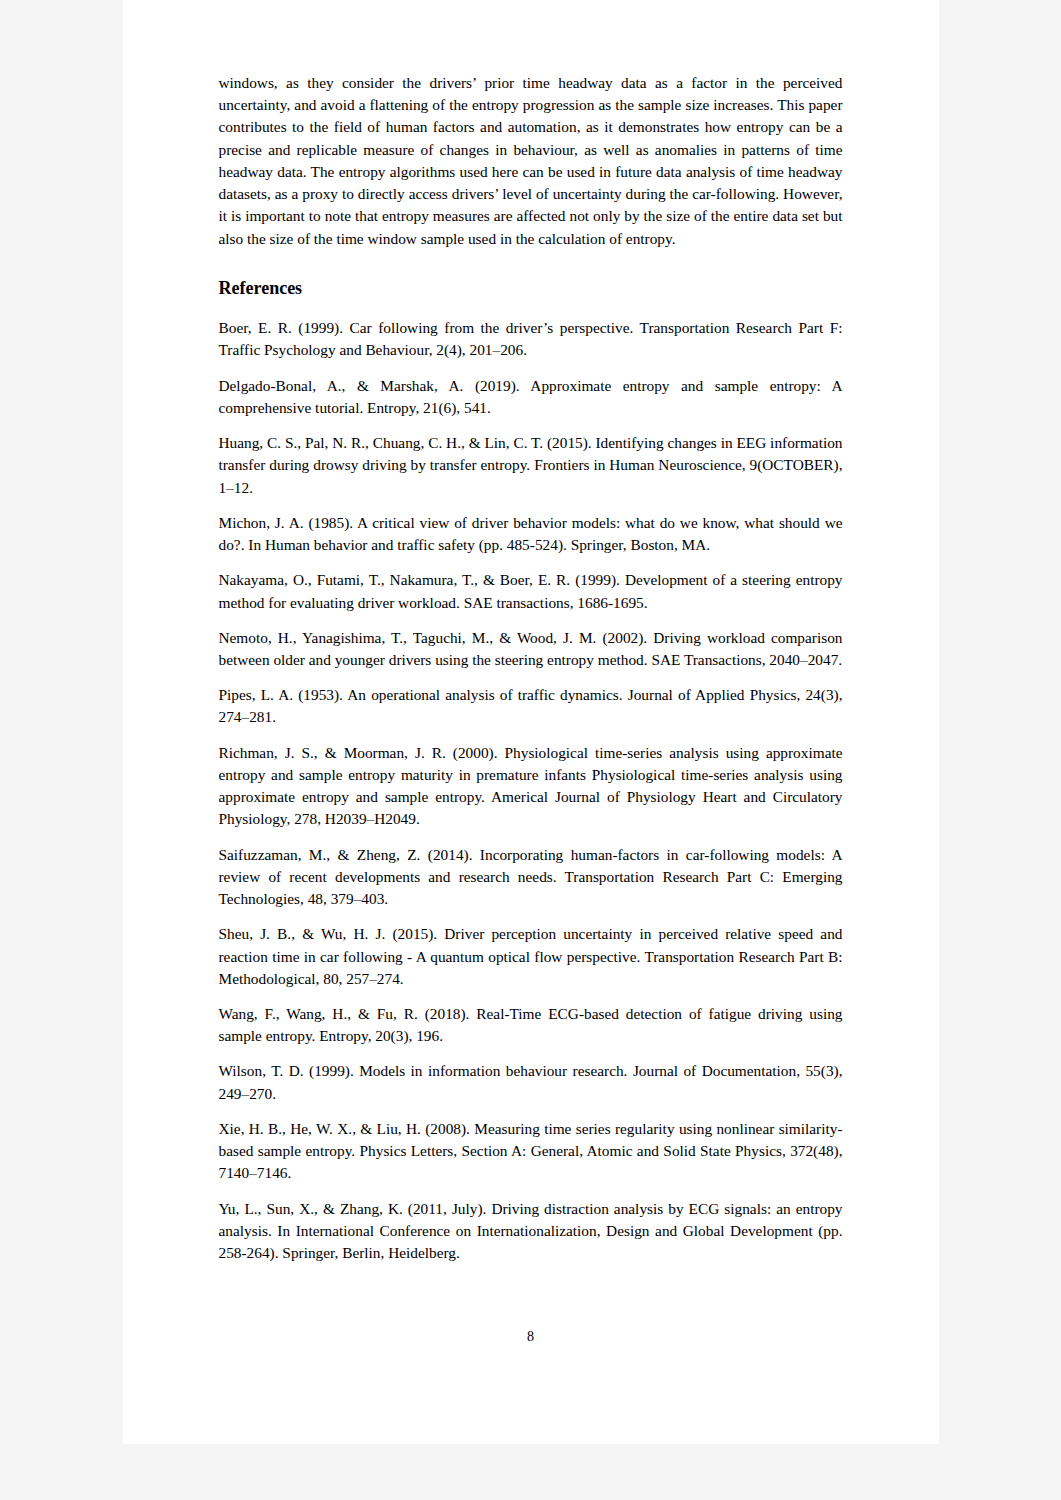windows, as they consider the drivers’ prior time headway data as a factor in the perceived uncertainty, and avoid a flattening of the entropy progression as the sample size increases. This paper contributes to the field of human factors and automation, as it demonstrates how entropy can be a precise and replicable measure of changes in behaviour, as well as anomalies in patterns of time headway data. The entropy algorithms used here can be used in future data analysis of time headway datasets, as a proxy to directly access drivers’ level of uncertainty during the car-following. However, it is important to note that entropy measures are affected not only by the size of the entire data set but also the size of the time window sample used in the calculation of entropy.
References
Boer, E. R. (1999). Car following from the driver’s perspective. Transportation Research Part F: Traffic Psychology and Behaviour, 2(4), 201–206.
Delgado-Bonal, A., & Marshak, A. (2019). Approximate entropy and sample entropy: A comprehensive tutorial. Entropy, 21(6), 541.
Huang, C. S., Pal, N. R., Chuang, C. H., & Lin, C. T. (2015). Identifying changes in EEG information transfer during drowsy driving by transfer entropy. Frontiers in Human Neuroscience, 9(OCTOBER), 1–12.
Michon, J. A. (1985). A critical view of driver behavior models: what do we know, what should we do?. In Human behavior and traffic safety (pp. 485-524). Springer, Boston, MA.
Nakayama, O., Futami, T., Nakamura, T., & Boer, E. R. (1999). Development of a steering entropy method for evaluating driver workload. SAE transactions, 1686-1695.
Nemoto, H., Yanagishima, T., Taguchi, M., & Wood, J. M. (2002). Driving workload comparison between older and younger drivers using the steering entropy method. SAE Transactions, 2040–2047.
Pipes, L. A. (1953). An operational analysis of traffic dynamics. Journal of Applied Physics, 24(3), 274–281.
Richman, J. S., & Moorman, J. R. (2000). Physiological time-series analysis using approximate entropy and sample entropy maturity in premature infants Physiological time-series analysis using approximate entropy and sample entropy. Americal Journal of Physiology Heart and Circulatory Physiology, 278, H2039–H2049.
Saifuzzaman, M., & Zheng, Z. (2014). Incorporating human-factors in car-following models: A review of recent developments and research needs. Transportation Research Part C: Emerging Technologies, 48, 379–403.
Sheu, J. B., & Wu, H. J. (2015). Driver perception uncertainty in perceived relative speed and reaction time in car following - A quantum optical flow perspective. Transportation Research Part B: Methodological, 80, 257–274.
Wang, F., Wang, H., & Fu, R. (2018). Real-Time ECG-based detection of fatigue driving using sample entropy. Entropy, 20(3), 196.
Wilson, T. D. (1999). Models in information behaviour research. Journal of Documentation, 55(3), 249–270.
Xie, H. B., He, W. X., & Liu, H. (2008). Measuring time series regularity using nonlinear similarity-based sample entropy. Physics Letters, Section A: General, Atomic and Solid State Physics, 372(48), 7140–7146.
Yu, L., Sun, X., & Zhang, K. (2011, July). Driving distraction analysis by ECG signals: an entropy analysis. In International Conference on Internationalization, Design and Global Development (pp. 258-264). Springer, Berlin, Heidelberg.
8